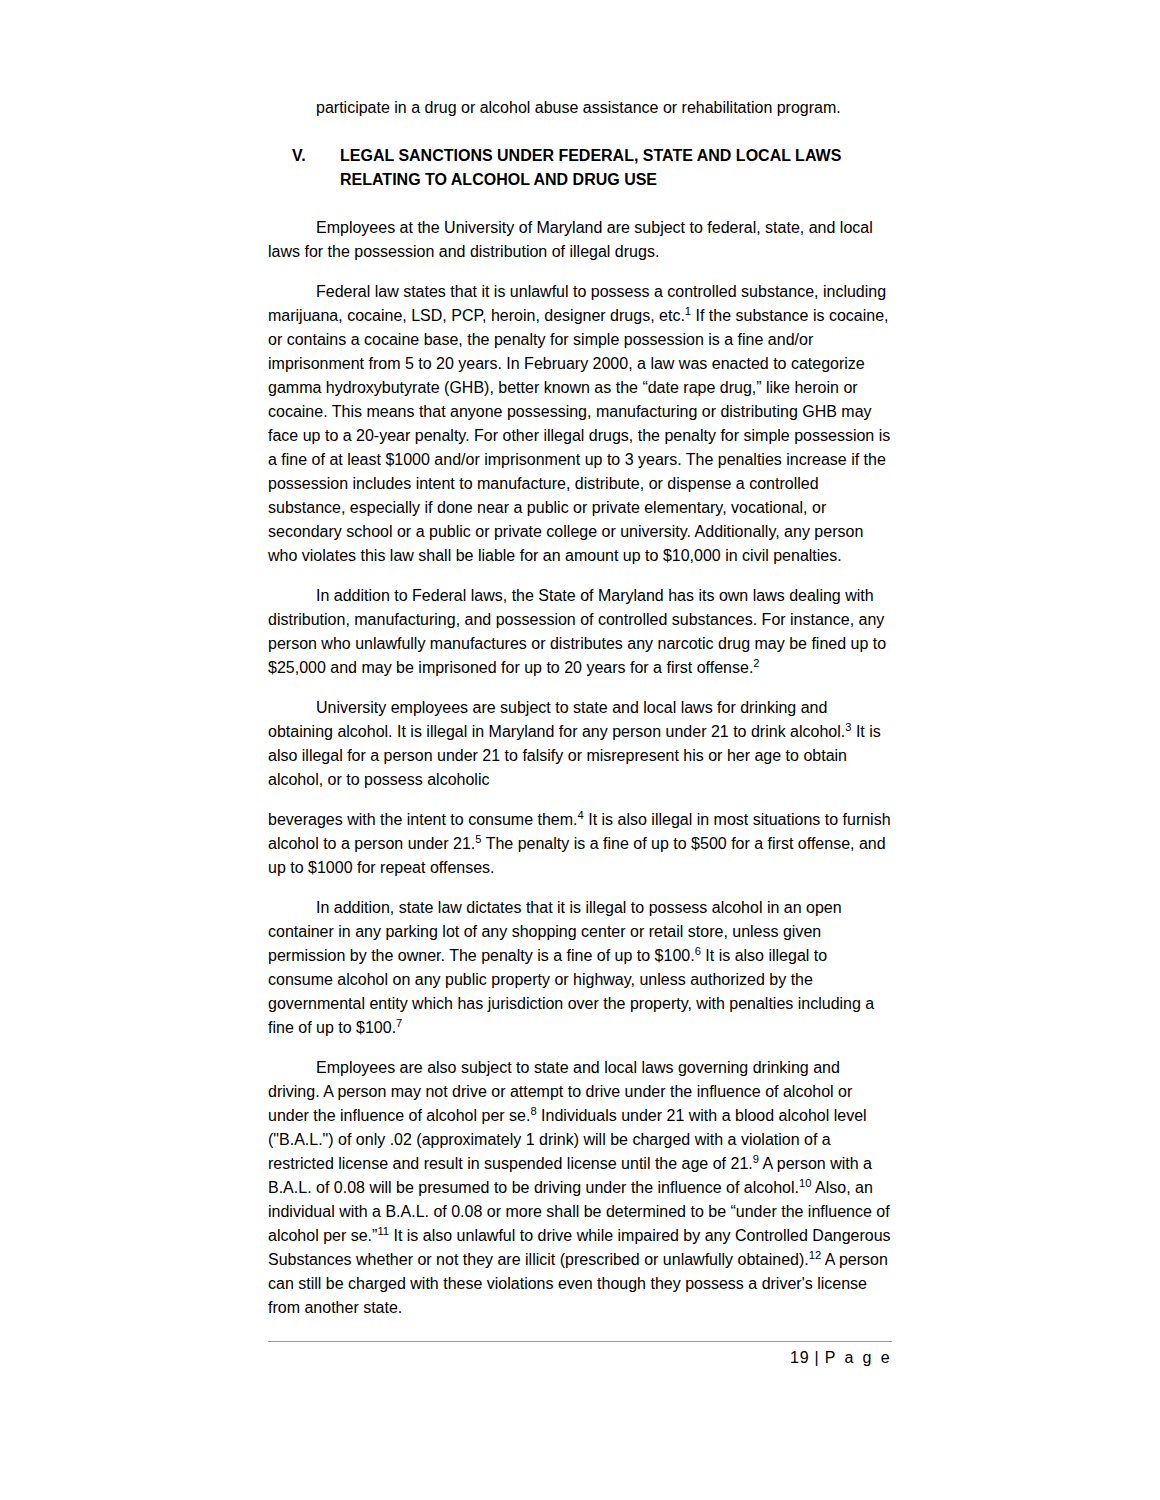participate in a drug or alcohol abuse assistance or rehabilitation program.
V.
Legal Sanctions Under Federal, State and Local Laws Relating to Alcohol and Drug Use
Employees at the University of Maryland are subject to federal, state, and local laws for the possession and distribution of illegal drugs.
Federal law states that it is unlawful to possess a controlled substance, including marijuana, cocaine, LSD, PCP, heroin, designer drugs, etc.1 If the substance is cocaine, or contains a cocaine base, the penalty for simple possession is a fine and/or imprisonment from 5 to 20 years. In February 2000, a law was enacted to categorize gamma hydroxybutyrate (GHB), better known as the “date rape drug,” like heroin or cocaine. This means that anyone possessing, manufacturing or distributing GHB may face up to a 20-year penalty. For other illegal drugs, the penalty for simple possession is a fine of at least $1000 and/or imprisonment up to 3 years. The penalties increase if the possession includes intent to manufacture, distribute, or dispense a controlled substance, especially if done near a public or private elementary, vocational, or secondary school or a public or private college or university. Additionally, any person who violates this law shall be liable for an amount up to $10,000 in civil penalties.
In addition to Federal laws, the State of Maryland has its own laws dealing with distribution, manufacturing, and possession of controlled substances. For instance, any person who unlawfully manufactures or distributes any narcotic drug may be fined up to $25,000 and may be imprisoned for up to 20 years for a first offense.2
University employees are subject to state and local laws for drinking and obtaining alcohol. It is illegal in Maryland for any person under 21 to drink alcohol.3 It is also illegal for a person under 21 to falsify or misrepresent his or her age to obtain alcohol, or to possess alcoholic
beverages with the intent to consume them.4 It is also illegal in most situations to furnish alcohol to a person under 21.5 The penalty is a fine of up to $500 for a first offense, and up to $1000 for repeat offenses.
In addition, state law dictates that it is illegal to possess alcohol in an open container in any parking lot of any shopping center or retail store, unless given permission by the owner. The penalty is a fine of up to $100.6 It is also illegal to consume alcohol on any public property or highway, unless authorized by the governmental entity which has jurisdiction over the property, with penalties including a fine of up to $100.7
Employees are also subject to state and local laws governing drinking and driving. A person may not drive or attempt to drive under the influence of alcohol or under the influence of alcohol per se.8 Individuals under 21 with a blood alcohol level ("B.A.L.") of only .02 (approximately 1 drink) will be charged with a violation of a restricted license and result in suspended license until the age of 21.9 A person with a B.A.L. of 0.08 will be presumed to be driving under the influence of alcohol.10 Also, an individual with a B.A.L. of 0.08 or more shall be determined to be “under the influence of alcohol per se.”11 It is also unlawful to drive while impaired by any Controlled Dangerous Substances whether or not they are illicit (prescribed or unlawfully obtained).12 A person can still be charged with these violations even though they possess a driver's license from another state.
19 | P a g e